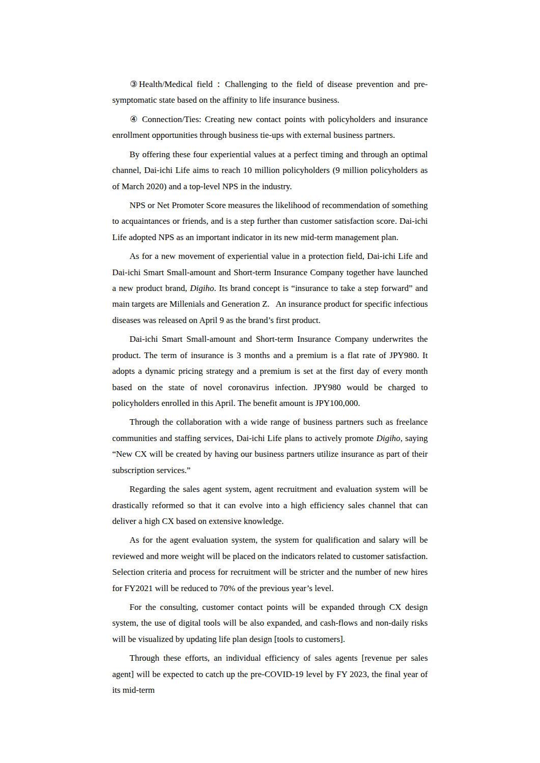③Health/Medical field：Challenging to the field of disease prevention and pre-symptomatic state based on the affinity to life insurance business.
④ Connection/Ties: Creating new contact points with policyholders and insurance enrollment opportunities through business tie-ups with external business partners.
By offering these four experiential values at a perfect timing and through an optimal channel, Dai-ichi Life aims to reach 10 million policyholders (9 million policyholders as of March 2020) and a top-level NPS in the industry.
NPS or Net Promoter Score measures the likelihood of recommendation of something to acquaintances or friends, and is a step further than customer satisfaction score. Dai-ichi Life adopted NPS as an important indicator in its new mid-term management plan.
As for a new movement of experiential value in a protection field, Dai-ichi Life and Dai-ichi Smart Small-amount and Short-term Insurance Company together have launched a new product brand, Digiho. Its brand concept is “insurance to take a step forward” and main targets are Millenials and Generation Z. An insurance product for specific infectious diseases was released on April 9 as the brand’s first product.
Dai-ichi Smart Small-amount and Short-term Insurance Company underwrites the product. The term of insurance is 3 months and a premium is a flat rate of JPY980. It adopts a dynamic pricing strategy and a premium is set at the first day of every month based on the state of novel coronavirus infection. JPY980 would be charged to policyholders enrolled in this April. The benefit amount is JPY100,000.
Through the collaboration with a wide range of business partners such as freelance communities and staffing services, Dai-ichi Life plans to actively promote Digiho, saying “New CX will be created by having our business partners utilize insurance as part of their subscription services.”
Regarding the sales agent system, agent recruitment and evaluation system will be drastically reformed so that it can evolve into a high efficiency sales channel that can deliver a high CX based on extensive knowledge.
As for the agent evaluation system, the system for qualification and salary will be reviewed and more weight will be placed on the indicators related to customer satisfaction. Selection criteria and process for recruitment will be stricter and the number of new hires for FY2021 will be reduced to 70% of the previous year’s level.
For the consulting, customer contact points will be expanded through CX design system, the use of digital tools will be also expanded, and cash-flows and non-daily risks will be visualized by updating life plan design [tools to customers].
Through these efforts, an individual efficiency of sales agents [revenue per sales agent] will be expected to catch up the pre-COVID-19 level by FY 2023, the final year of its mid-term